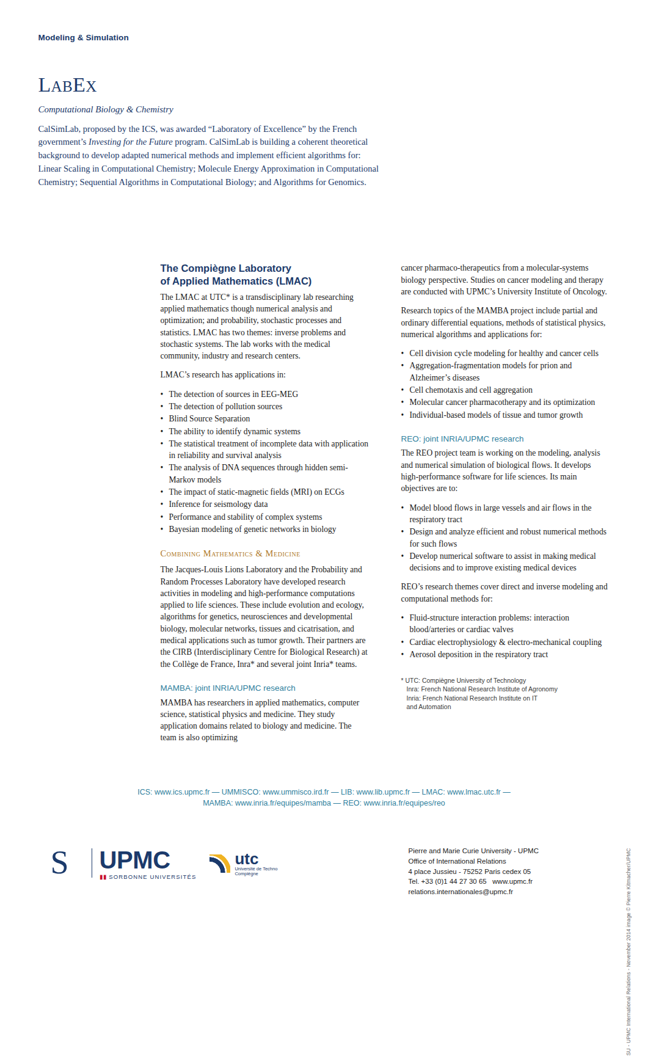Modeling & Simulation
LABEX
Computational Biology & Chemistry
CalSimLab, proposed by the ICS, was awarded “Laboratory of Excellence” by the French government’s Investing for the Future program. CalSimLab is building a coherent theoretical background to develop adapted numerical methods and implement efficient algorithms for: Linear Scaling in Computational Chemistry; Molecule Energy Approximation in Computational Chemistry; Sequential Algorithms in Computational Biology; and Algorithms for Genomics.
The Compiègne Laboratory
of Applied Mathematics (LMAC)
The LMAC at UTC* is a transdisciplinary lab researching applied mathematics though numerical analysis and optimization; and probability, stochastic processes and statistics. LMAC has two themes: inverse problems and stochastic systems. The lab works with the medical community, industry and research centers.
LMAC’s research has applications in:
The detection of sources in EEG-MEG
The detection of pollution sources
Blind Source Separation
The ability to identify dynamic systems
The statistical treatment of incomplete data with application in reliability and survival analysis
The analysis of DNA sequences through hidden semi-Markov models
The impact of static-magnetic fields (MRI) on ECGs
Inference for seismology data
Performance and stability of complex systems
Bayesian modeling of genetic networks in biology
Combining Mathematics & Medicine
The Jacques-Louis Lions Laboratory and the Probability and Random Processes Laboratory have developed research activities in modeling and high-performance computations applied to life sciences. These include evolution and ecology, algorithms for genetics, neurosciences and developmental biology, molecular networks, tissues and cicatrisation, and medical applications such as tumor growth. Their partners are the CIRB (Interdisciplinary Centre for Biological Research) at the Collège de France, Inra* and several joint Inria* teams.
MAMBA: joint INRIA/UPMC research
MAMBA has researchers in applied mathematics, computer science, statistical physics and medicine. They study application domains related to biology and medicine. The team is also optimizing
cancer pharmaco-therapeutics from a molecular-systems biology perspective. Studies on cancer modeling and therapy are conducted with UPMC’s University Institute of Oncology.
Research topics of the MAMBA project include partial and ordinary differential equations, methods of statistical physics, numerical algorithms and applications for:
Cell division cycle modeling for healthy and cancer cells
Aggregation-fragmentation models for prion and Alzheimer’s diseases
Cell chemotaxis and cell aggregation
Molecular cancer pharmacotherapy and its optimization
Individual-based models of tissue and tumor growth
REO: joint INRIA/UPMC research
The REO project team is working on the modeling, analysis and numerical simulation of biological flows. It develops high-performance software for life sciences. Its main objectives are to:
Model blood flows in large vessels and air flows in the respiratory tract
Design and analyze efficient and robust numerical methods for such flows
Develop numerical software to assist in making medical decisions and to improve existing medical devices
REO’s research themes cover direct and inverse modeling and computational methods for:
Fluid-structure interaction problems: interaction blood/arteries or cardiac valves
Cardiac electrophysiology & electro-mechanical coupling
Aerosol deposition in the respiratory tract
* UTC: Compiègne University of Technology
Inra: French National Research Institute of Agronomy Inria: French National Research Institute on IT and Automation
ICS: www.ics.upmc.fr — UMMISCO: www.ummisco.ird.fr — LIB: www.lib.upmc.fr — LMAC: www.lmac.utc.fr —
MAMBA: www.inria.fr/equipes/mamba — REO: www.inria.fr/equipes/reo
S
UPMC ▮▮ SORBONNE UNIVERSITÉS
utc
Université de Techno
Compiègne
Pierre and Marie Curie University - UPMC
Office of International Relations
4 place Jussieu - 75252 Paris cedex 05
Tel. +33 (0)1 44 27 30 65 www.upmc.fr
relations.internationales@upmc.fr
SU - UPMC International Relations - November 2014 image © Pierre Kitmacher/UPMC